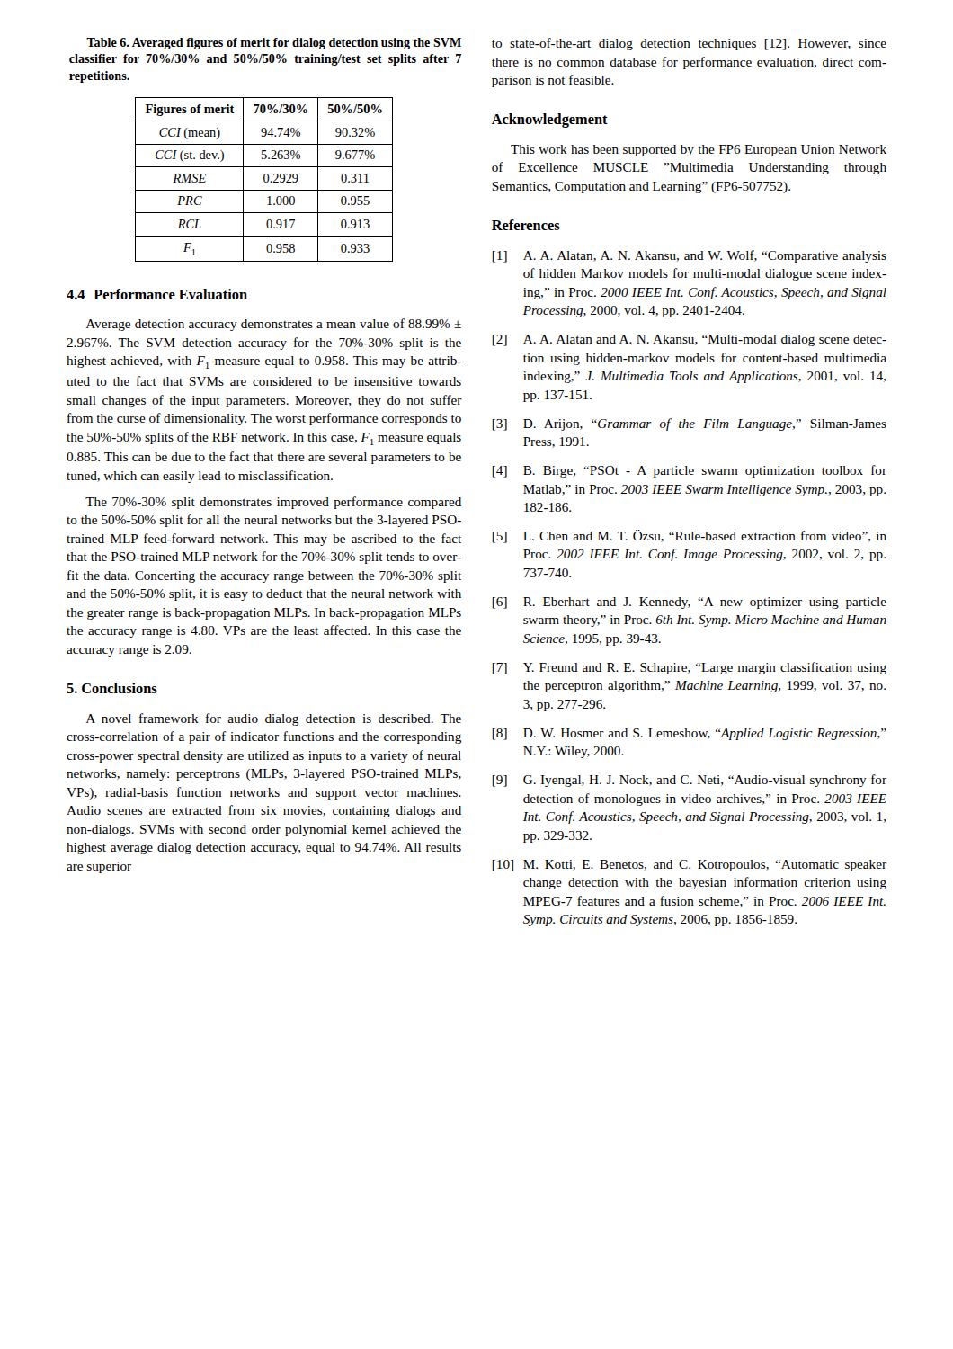Table 6. Averaged figures of merit for dialog detection using the SVM classifier for 70%/30% and 50%/50% training/test set splits after 7 repetitions.
| Figures of merit | 70%/30% | 50%/50% |
| --- | --- | --- |
| CCI (mean) | 94.74% | 90.32% |
| CCI (st. dev.) | 5.263% | 9.677% |
| RMSE | 0.2929 | 0.311 |
| PRC | 1.000 | 0.955 |
| RCL | 0.917 | 0.913 |
| F 1 | 0.958 | 0.933 |
4.4 Performance Evaluation
Average detection accuracy demonstrates a mean value of 88.99% ± 2.967%. The SVM detection accuracy for the 70%-30% split is the highest achieved, with F1 measure equal to 0.958. This may be attributed to the fact that SVMs are considered to be insensitive towards small changes of the input parameters. Moreover, they do not suffer from the curse of dimensionality. The worst performance corresponds to the 50%-50% splits of the RBF network. In this case, F1 measure equals 0.885. This can be due to the fact that there are several parameters to be tuned, which can easily lead to misclassification.
The 70%-30% split demonstrates improved performance compared to the 50%-50% split for all the neural networks but the 3-layered PSO-trained MLP feed-forward network. This may be ascribed to the fact that the PSO-trained MLP network for the 70%-30% split tends to overfit the data. Concerting the accuracy range between the 70%-30% split and the 50%-50% split, it is easy to deduct that the neural network with the greater range is back-propagation MLPs. In back-propagation MLPs the accuracy range is 4.80. VPs are the least affected. In this case the accuracy range is 2.09.
5. Conclusions
A novel framework for audio dialog detection is described. The cross-correlation of a pair of indicator functions and the corresponding cross-power spectral density are utilized as inputs to a variety of neural networks, namely: perceptrons (MLPs, 3-layered PSO-trained MLPs, VPs), radial-basis function networks and support vector machines. Audio scenes are extracted from six movies, containing dialogs and non-dialogs. SVMs with second order polynomial kernel achieved the highest average dialog detection accuracy, equal to 94.74%. All results are superior
to state-of-the-art dialog detection techniques [12]. However, since there is no common database for performance evaluation, direct comparison is not feasible.
Acknowledgement
This work has been supported by the FP6 European Union Network of Excellence MUSCLE ”Multimedia Understanding through Semantics, Computation and Learning” (FP6-507752).
References
A. A. Alatan, A. N. Akansu, and W. Wolf, “Comparative analysis of hidden Markov models for multi-modal dialogue scene indexing,” in Proc. 2000 IEEE Int. Conf. Acoustics, Speech, and Signal Processing, 2000, vol. 4, pp. 2401-2404.
A. A. Alatan and A. N. Akansu, “Multi-modal dialog scene detection using hidden-markov models for content-based multimedia indexing,” J. Multimedia Tools and Applications, 2001, vol. 14, pp. 137-151.
D. Arijon, “Grammar of the Film Language,” Silman-James Press, 1991.
B. Birge, “PSOt - A particle swarm optimization toolbox for Matlab,” in Proc. 2003 IEEE Swarm Intelligence Symp., 2003, pp. 182-186.
L. Chen and M. T. Özsu, “Rule-based extraction from video”, in Proc. 2002 IEEE Int. Conf. Image Processing, 2002, vol. 2, pp. 737-740.
R. Eberhart and J. Kennedy, “A new optimizer using particle swarm theory,” in Proc. 6th Int. Symp. Micro Machine and Human Science, 1995, pp. 39-43.
Y. Freund and R. E. Schapire, “Large margin classification using the perceptron algorithm,” Machine Learning, 1999, vol. 37, no. 3, pp. 277-296.
D. W. Hosmer and S. Lemeshow, “Applied Logistic Regression,” N.Y.: Wiley, 2000.
G. Iyengal, H. J. Nock, and C. Neti, “Audio-visual synchrony for detection of monologues in video archives,” in Proc. 2003 IEEE Int. Conf. Acoustics, Speech, and Signal Processing, 2003, vol. 1, pp. 329-332.
M. Kotti, E. Benetos, and C. Kotropoulos, “Automatic speaker change detection with the bayesian information criterion using MPEG-7 features and a fusion scheme,” in Proc. 2006 IEEE Int. Symp. Circuits and Systems, 2006, pp. 1856-1859.